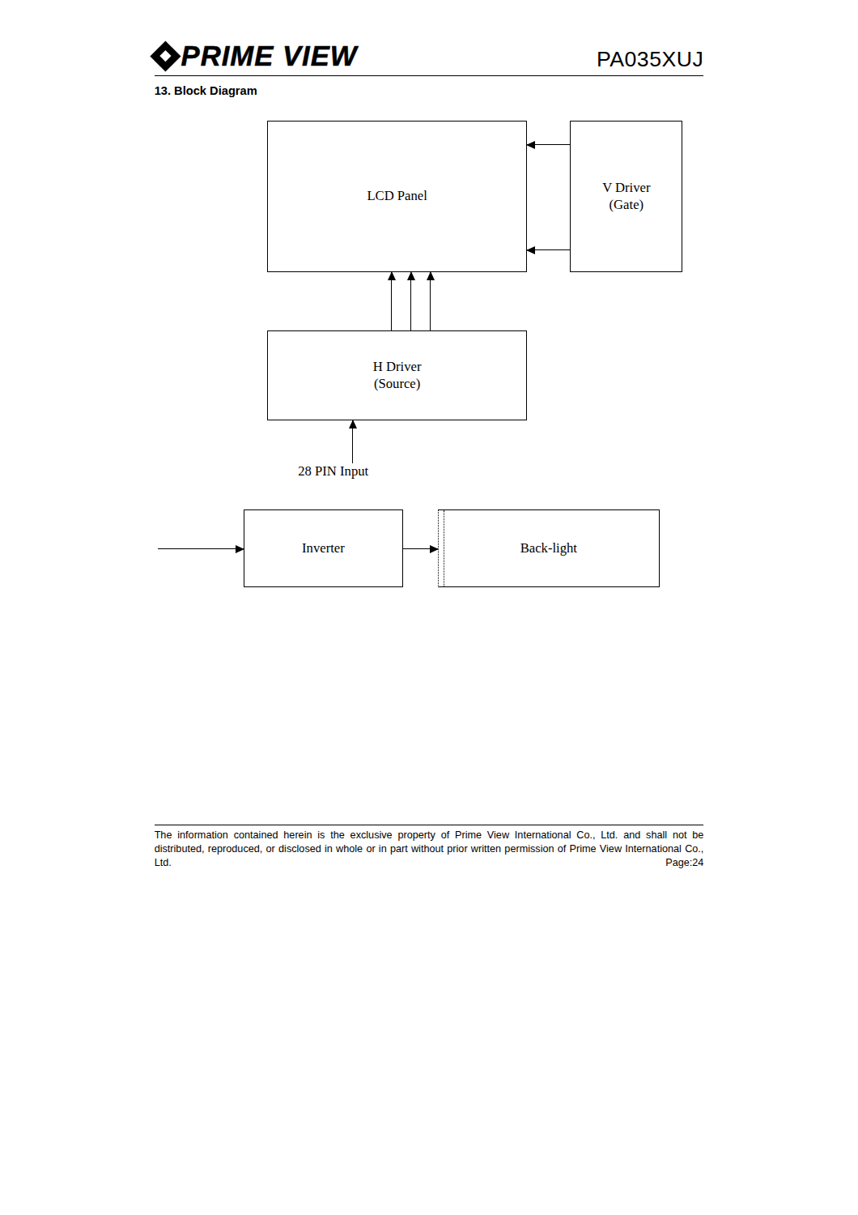PRIME VIEW
PA035XUJ
13. Block Diagram
LCD Panel
V Driver
(Gate)
H Driver
(Source)
Inverter
Back-light
28 PIN Input
The information contained herein is the exclusive property of Prime View International Co., Ltd. and shall not be distributed, reproduced, or disclosed in whole or in part without prior written permission of Prime View International Co., Ltd.Page:24